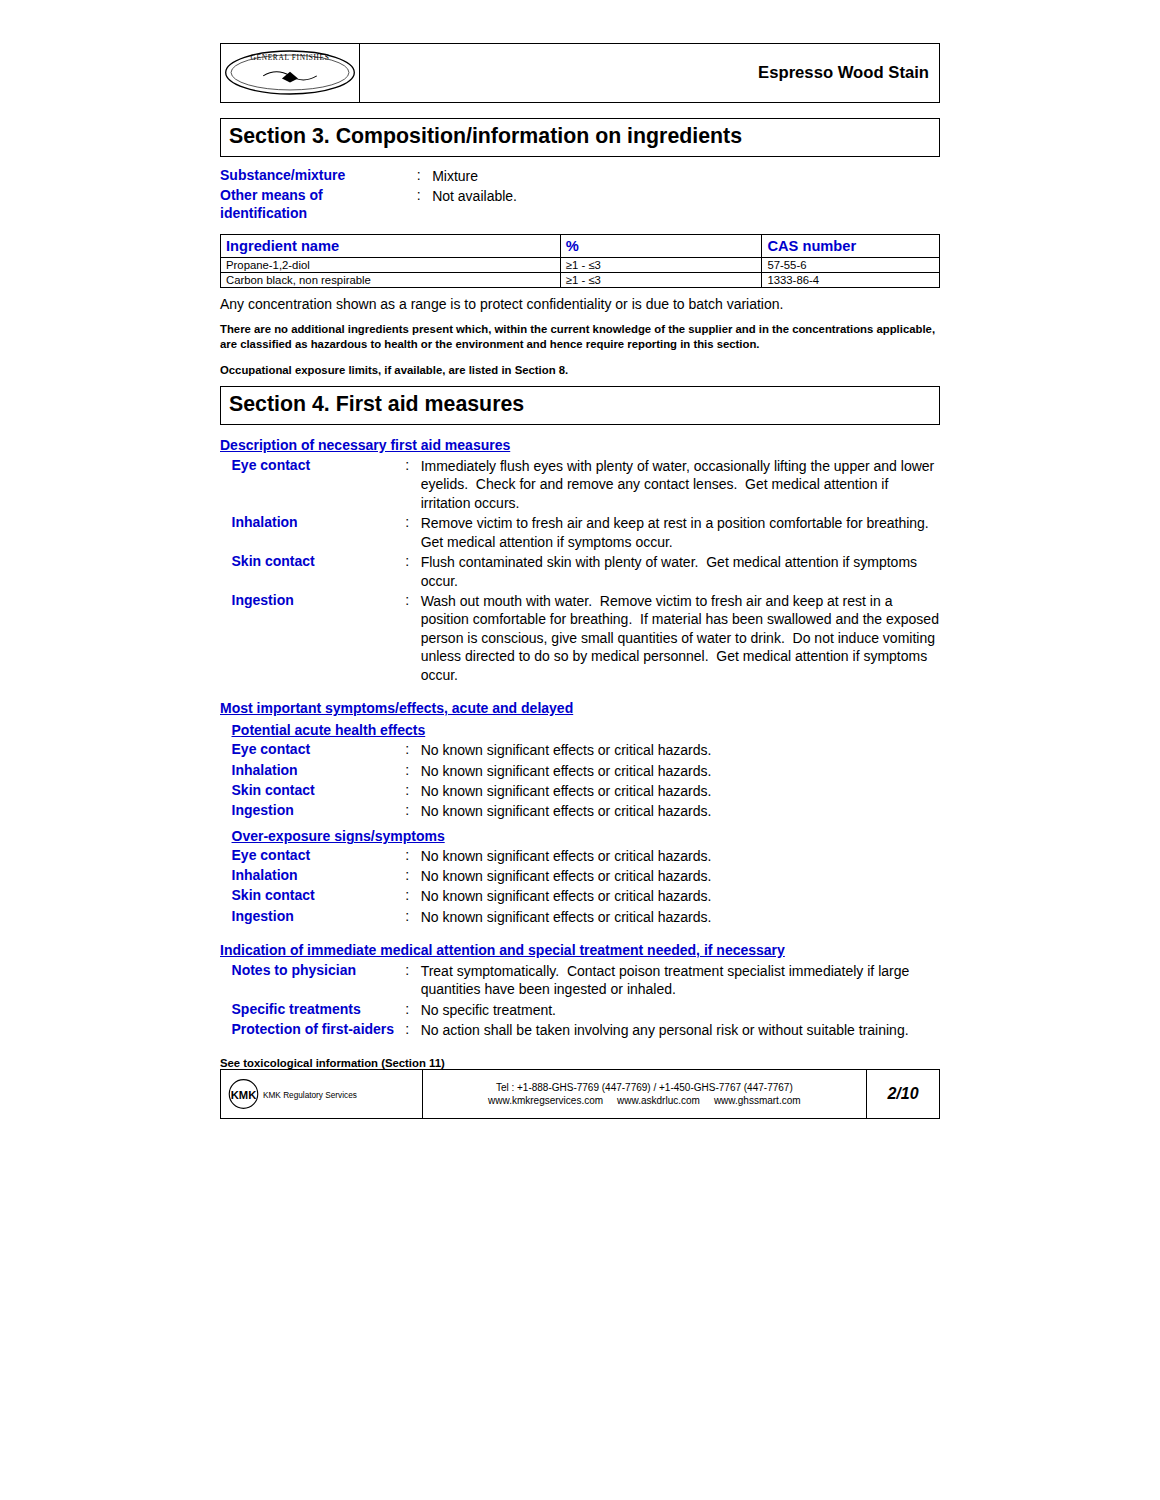Espresso Wood Stain
Section 3. Composition/information on ingredients
Substance/mixture
:
Mixture
Other means of
identification
:
Not available.
| Ingredient name | % | CAS number |
| --- | --- | --- |
| Propane-1,2-diol | ≥1 - ≤3 | 57-55-6 |
| Carbon black, non respirable | ≥1 - ≤3 | 1333-86-4 |
Any concentration shown as a range is to protect confidentiality or is due to batch variation.
There are no additional ingredients present which, within the current knowledge of the supplier and in the concentrations applicable, are classified as hazardous to health or the environment and hence require reporting in this section.
Occupational exposure limits, if available, are listed in Section 8.
Section 4. First aid measures
Description of necessary first aid measures
Eye contact
:
Immediately flush eyes with plenty of water, occasionally lifting the upper and lower eyelids. Check for and remove any contact lenses. Get medical attention if irritation occurs.
Inhalation
:
Remove victim to fresh air and keep at rest in a position comfortable for breathing. Get medical attention if symptoms occur.
Skin contact
:
Flush contaminated skin with plenty of water. Get medical attention if symptoms occur.
Ingestion
:
Wash out mouth with water. Remove victim to fresh air and keep at rest in a position comfortable for breathing. If material has been swallowed and the exposed person is conscious, give small quantities of water to drink. Do not induce vomiting unless directed to do so by medical personnel. Get medical attention if symptoms occur.
Most important symptoms/effects, acute and delayed
Potential acute health effects
Eye contact
:
No known significant effects or critical hazards.
Inhalation
:
No known significant effects or critical hazards.
Skin contact
:
No known significant effects or critical hazards.
Ingestion
:
No known significant effects or critical hazards.
Over-exposure signs/symptoms
Eye contact
:
No known significant effects or critical hazards.
Inhalation
:
No known significant effects or critical hazards.
Skin contact
:
No known significant effects or critical hazards.
Ingestion
:
No known significant effects or critical hazards.
Indication of immediate medical attention and special treatment needed, if necessary
Notes to physician
:
Treat symptomatically. Contact poison treatment specialist immediately if large quantities have been ingested or inhaled.
Specific treatments
:
No specific treatment.
Protection of first-aiders
:
No action shall be taken involving any personal risk or without suitable training.
See toxicological information (Section 11)
Tel : +1-888-GHS-7769 (447-7769) / +1-450-GHS-7767 (447-7767)
www.kmkregservices.com www.askdrluc.com www.ghssmart.com
2/10